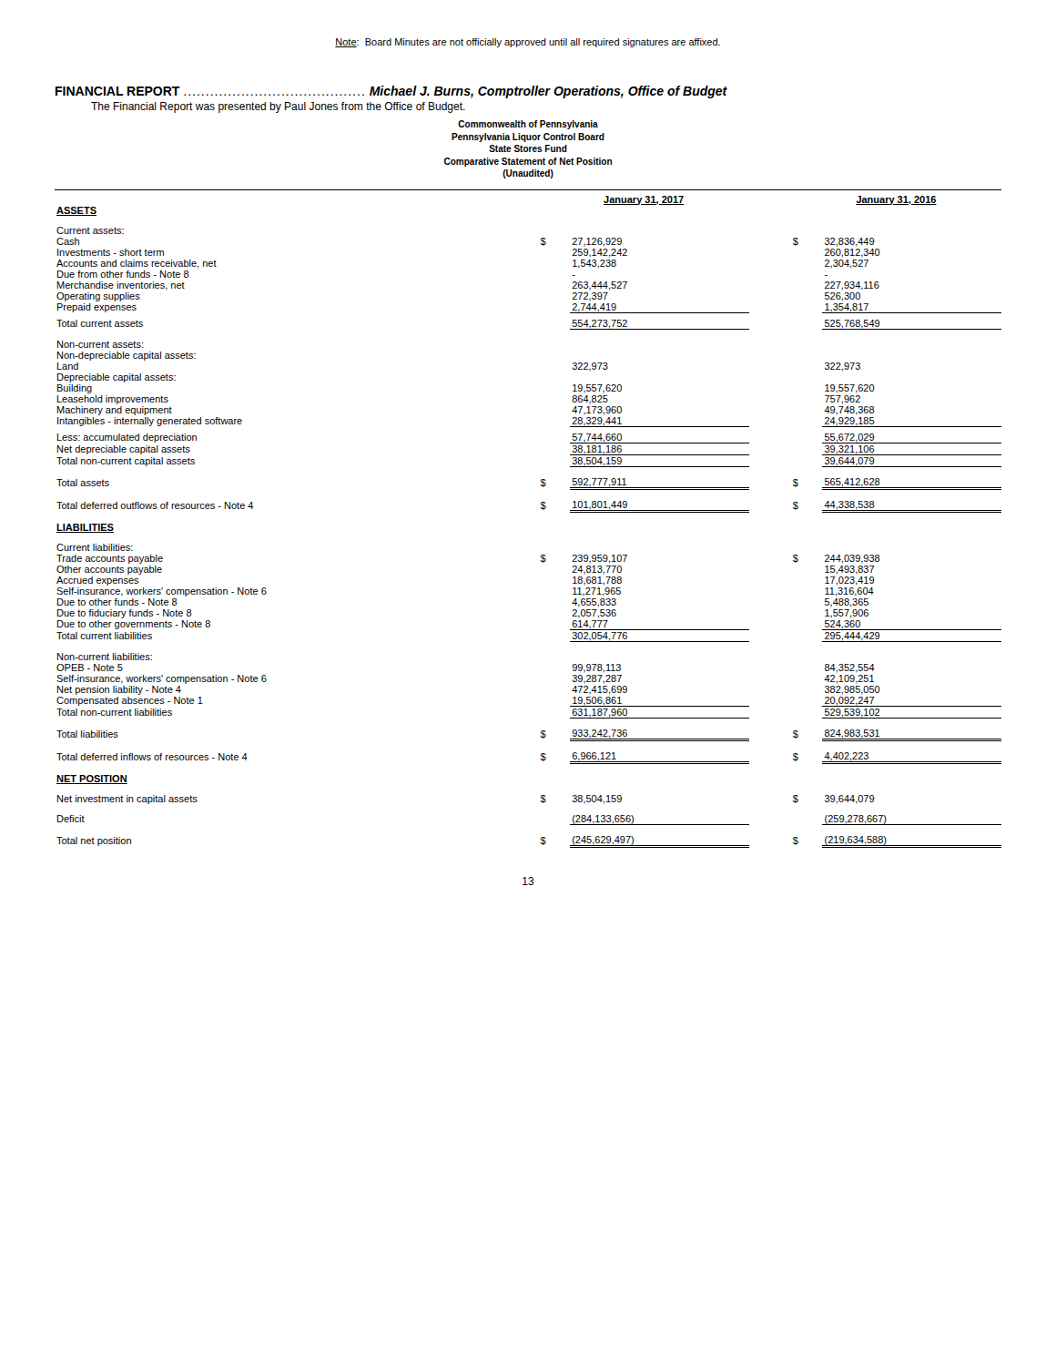Note: Board Minutes are not officially approved until all required signatures are affixed.
FINANCIAL REPORT ......................................... Michael J. Burns, Comptroller Operations, Office of Budget
The Financial Report was presented by Paul Jones from the Office of Budget.
Commonwealth of Pennsylvania
Pennsylvania Liquor Control Board
State Stores Fund
Comparative Statement of Net Position
(Unaudited)
| | January 31, 2017 | | January 31, 2016 |
| ASSETS | | | | | |
| Current assets: | | | | | |
| Cash | $ | 27,126,929 | | $ | 32,836,449 |
| Investments - short term | | 259,142,242 | | | 260,812,340 |
| Accounts and claims receivable, net | | 1,543,238 | | | 2,304,527 |
| Due from other funds - Note 8 | | - | | | - |
| Merchandise inventories, net | | 263,444,527 | | | 227,934,116 |
| Operating supplies | | 272,397 | | | 526,300 |
| Prepaid expenses | | 2,744,419 | | | 1,354,817 |
| Total current assets | | 554,273,752 | | | 525,768,549 |
| Non-current assets: | | | | | |
| Non-depreciable capital assets: | | | | | |
| Land | | 322,973 | | | 322,973 |
| Depreciable capital assets: | | | | | |
| Building | | 19,557,620 | | | 19,557,620 |
| Leasehold improvements | | 864,825 | | | 757,962 |
| Machinery and equipment | | 47,173,960 | | | 49,748,368 |
| Intangibles - internally generated software | | 28,329,441 | | | 24,929,185 |
| Less: accumulated depreciation | | 57,744,660 | | | 55,672,029 |
| Net depreciable capital assets | | 38,181,186 | | | 39,321,106 |
| Total non-current capital assets | | 38,504,159 | | | 39,644,079 |
| Total assets | $ | 592,777,911 | | $ | 565,412,628 |
| Total deferred outflows of resources - Note 4 | $ | 101,801,449 | | $ | 44,338,538 |
| LIABILITIES | | | | | |
| Current liabilities: | | | | | |
| Trade accounts payable | $ | 239,959,107 | | $ | 244,039,938 |
| Other accounts payable | | 24,813,770 | | | 15,493,837 |
| Accrued expenses | | 18,681,788 | | | 17,023,419 |
| Self-insurance, workers' compensation - Note 6 | | 11,271,965 | | | 11,316,604 |
| Due to other funds - Note 8 | | 4,655,833 | | | 5,488,365 |
| Due to fiduciary funds - Note 8 | | 2,057,536 | | | 1,557,906 |
| Due to other governments - Note 8 | | 614,777 | | | 524,360 |
| Total current liabilities | | 302,054,776 | | | 295,444,429 |
| Non-current liabilities: | | | | | |
| OPEB - Note 5 | | 99,978,113 | | | 84,352,554 |
| Self-insurance, workers' compensation - Note 6 | | 39,287,287 | | | 42,109,251 |
| Net pension liability - Note 4 | | 472,415,699 | | | 382,985,050 |
| Compensated absences - Note 1 | | 19,506,861 | | | 20,092,247 |
| Total non-current liabilities | | 631,187,960 | | | 529,539,102 |
| Total liabilities | $ | 933,242,736 | | $ | 824,983,531 |
| Total deferred inflows of resources - Note 4 | $ | 6,966,121 | | $ | 4,402,223 |
| NET POSITION | | | | | |
| Net investment in capital assets | $ | 38,504,159 | | $ | 39,644,079 |
| Deficit | | (284,133,656) | | | (259,278,667) |
| Total net position | $ | (245,629,497) | | $ | (219,634,588) |
13